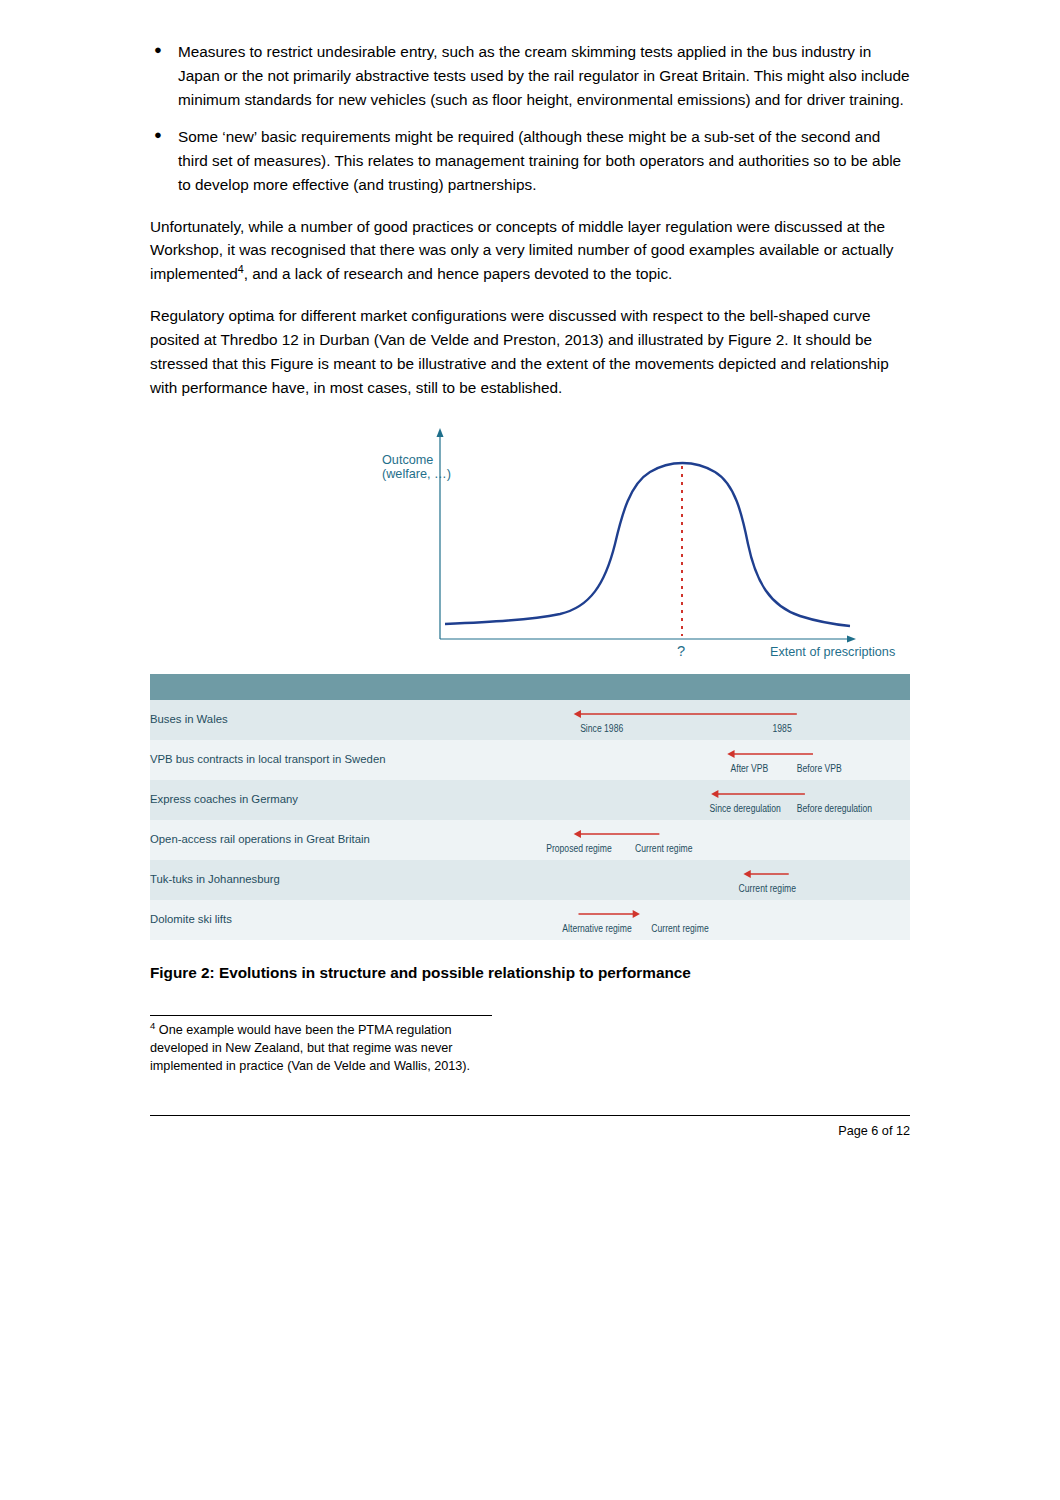Measures to restrict undesirable entry, such as the cream skimming tests applied in the bus industry in Japan or the not primarily abstractive tests used by the rail regulator in Great Britain. This might also include minimum standards for new vehicles (such as floor height, environmental emissions) and for driver training.
Some ‘new’ basic requirements might be required (although these might be a sub-set of the second and third set of measures). This relates to management training for both operators and authorities so to be able to develop more effective (and trusting) partnerships.
Unfortunately, while a number of good practices or concepts of middle layer regulation were discussed at the Workshop, it was recognised that there was only a very limited number of good examples available or actually implemented4, and a lack of research and hence papers devoted to the topic.
Regulatory optima for different market configurations were discussed with respect to the bell-shaped curve posited at Thredbo 12 in Durban (Van de Velde and Preston, 2013) and illustrated by Figure 2. It should be stressed that this Figure is meant to be illustrative and the extent of the movements depicted and relationship with performance have, in most cases, still to be established.
Outcome (welfare, …) ? Extent of prescriptions
| Buses in Wales | Since 1986 1985 |
| VPB bus contracts in local transport in Sweden | After VPB Before VPB |
| Express coaches in Germany | Since deregulation Before deregulation |
| Open-access rail operations in Great Britain | Proposed regime Current regime |
| Tuk-tuks in Johannesburg | Current regime |
| Dolomite ski lifts | Alternative regime Current regime |
Figure 2: Evolutions in structure and possible relationship to performance
4 One example would have been the PTMA regulation developed in New Zealand, but that regime was never implemented in practice (Van de Velde and Wallis, 2013).
Page 6 of 12